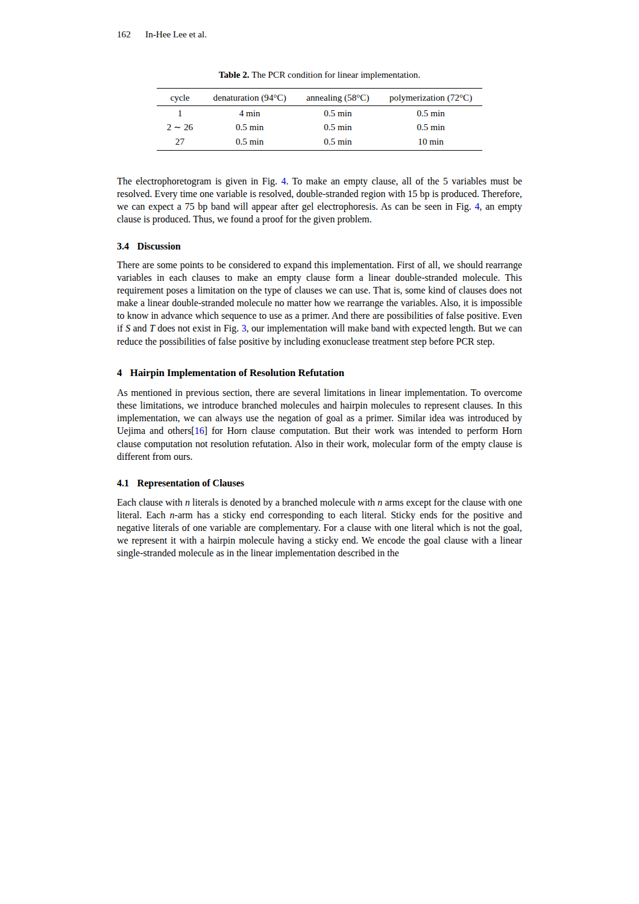162 In-Hee Lee et al.
Table 2. The PCR condition for linear implementation.
| cycle | denaturation (94°C) | annealing (58°C) | polymerization (72°C) |
| --- | --- | --- | --- |
| 1 | 4 min | 0.5 min | 0.5 min |
| 2 ∼ 26 | 0.5 min | 0.5 min | 0.5 min |
| 27 | 0.5 min | 0.5 min | 10 min |
The electrophoretogram is given in Fig. 4. To make an empty clause, all of the 5 variables must be resolved. Every time one variable is resolved, double-stranded region with 15 bp is produced. Therefore, we can expect a 75 bp band will appear after gel electrophoresis. As can be seen in Fig. 4, an empty clause is produced. Thus, we found a proof for the given problem.
3.4 Discussion
There are some points to be considered to expand this implementation. First of all, we should rearrange variables in each clauses to make an empty clause form a linear double-stranded molecule. This requirement poses a limitation on the type of clauses we can use. That is, some kind of clauses does not make a linear double-stranded molecule no matter how we rearrange the variables. Also, it is impossible to know in advance which sequence to use as a primer. And there are possibilities of false positive. Even if S and T does not exist in Fig. 3, our implementation will make band with expected length. But we can reduce the possibilities of false positive by including exonuclease treatment step before PCR step.
4 Hairpin Implementation of Resolution Refutation
As mentioned in previous section, there are several limitations in linear implementation. To overcome these limitations, we introduce branched molecules and hairpin molecules to represent clauses. In this implementation, we can always use the negation of goal as a primer. Similar idea was introduced by Uejima and others[16] for Horn clause computation. But their work was intended to perform Horn clause computation not resolution refutation. Also in their work, molecular form of the empty clause is different from ours.
4.1 Representation of Clauses
Each clause with n literals is denoted by a branched molecule with n arms except for the clause with one literal. Each n-arm has a sticky end corresponding to each literal. Sticky ends for the positive and negative literals of one variable are complementary. For a clause with one literal which is not the goal, we represent it with a hairpin molecule having a sticky end. We encode the goal clause with a linear single-stranded molecule as in the linear implementation described in the